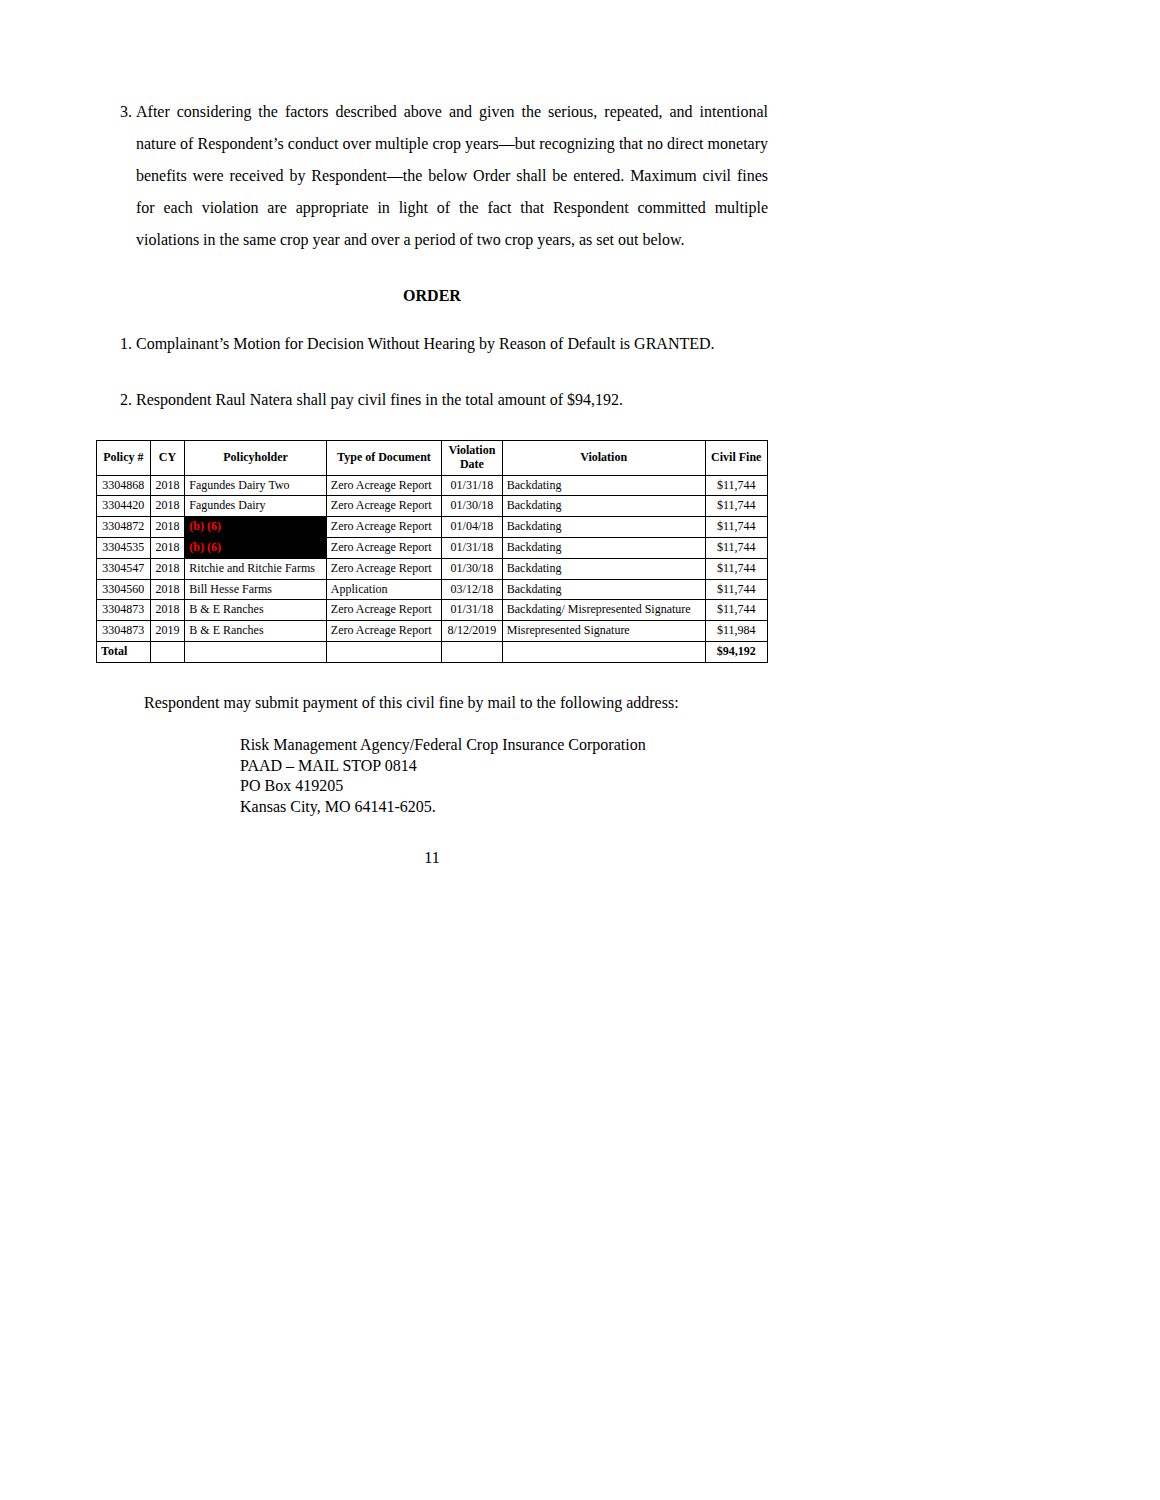After considering the factors described above and given the serious, repeated, and intentional nature of Respondent’s conduct over multiple crop years—but recognizing that no direct monetary benefits were received by Respondent—the below Order shall be entered. Maximum civil fines for each violation are appropriate in light of the fact that Respondent committed multiple violations in the same crop year and over a period of two crop years, as set out below.
ORDER
Complainant’s Motion for Decision Without Hearing by Reason of Default is GRANTED.
Respondent Raul Natera shall pay civil fines in the total amount of $94,192.
| Policy # | CY | Policyholder | Type of Document | Violation Date | Violation | Civil Fine |
| --- | --- | --- | --- | --- | --- | --- |
| 3304868 | 2018 | Fagundes Dairy Two | Zero Acreage Report | 01/31/18 | Backdating | $11,744 |
| 3304420 | 2018 | Fagundes Dairy | Zero Acreage Report | 01/30/18 | Backdating | $11,744 |
| 3304872 | 2018 | (b) (6) | Zero Acreage Report | 01/04/18 | Backdating | $11,744 |
| 3304535 | 2018 | (b) (6) | Zero Acreage Report | 01/31/18 | Backdating | $11,744 |
| 3304547 | 2018 | Ritchie and Ritchie Farms | Zero Acreage Report | 01/30/18 | Backdating | $11,744 |
| 3304560 | 2018 | Bill Hesse Farms | Application | 03/12/18 | Backdating | $11,744 |
| 3304873 | 2018 | B & E Ranches | Zero Acreage Report | 01/31/18 | Backdating/ Misrepresented Signature | $11,744 |
| 3304873 | 2019 | B & E Ranches | Zero Acreage Report | 8/12/2019 | Misrepresented Signature | $11,984 |
| Total | | | | | | $94,192 |
Respondent may submit payment of this civil fine by mail to the following address:
Risk Management Agency/Federal Crop Insurance Corporation
PAAD – MAIL STOP 0814
PO Box 419205
Kansas City, MO 64141-6205.
11